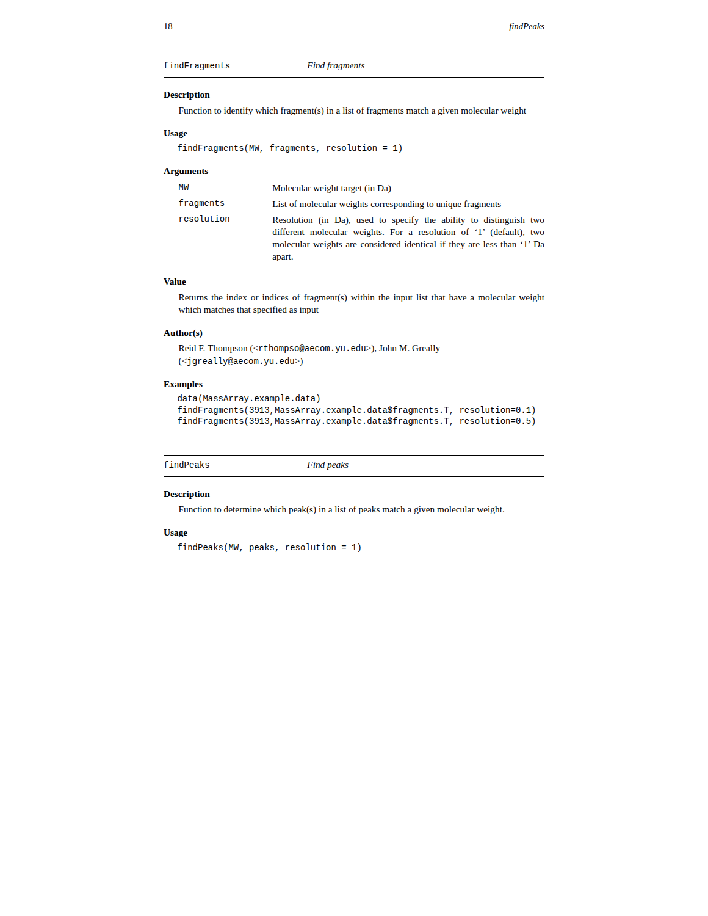18 findPeaks
findFragments Find fragments
Description
Function to identify which fragment(s) in a list of fragments match a given molecular weight
Usage
findFragments(MW, fragments, resolution = 1)
Arguments
| MW | Molecular weight target (in Da) |
| fragments | List of molecular weights corresponding to unique fragments |
| resolution | Resolution (in Da), used to specify the ability to distinguish two different molecular weights. For a resolution of ‘1’ (default), two molecular weights are considered identical if they are less than ‘1’ Da apart. |
Value
Returns the index or indices of fragment(s) within the input list that have a molecular weight which matches that specified as input
Author(s)
Reid F. Thompson (<rthompso@aecom.yu.edu>), John M. Greally (<jgreally@aecom.yu.edu>)
Examples
data(MassArray.example.data)
findFragments(3913,MassArray.example.data$fragments.T, resolution=0.1)
findFragments(3913,MassArray.example.data$fragments.T, resolution=0.5)
findPeaks Find peaks
Description
Function to determine which peak(s) in a list of peaks match a given molecular weight.
Usage
findPeaks(MW, peaks, resolution = 1)